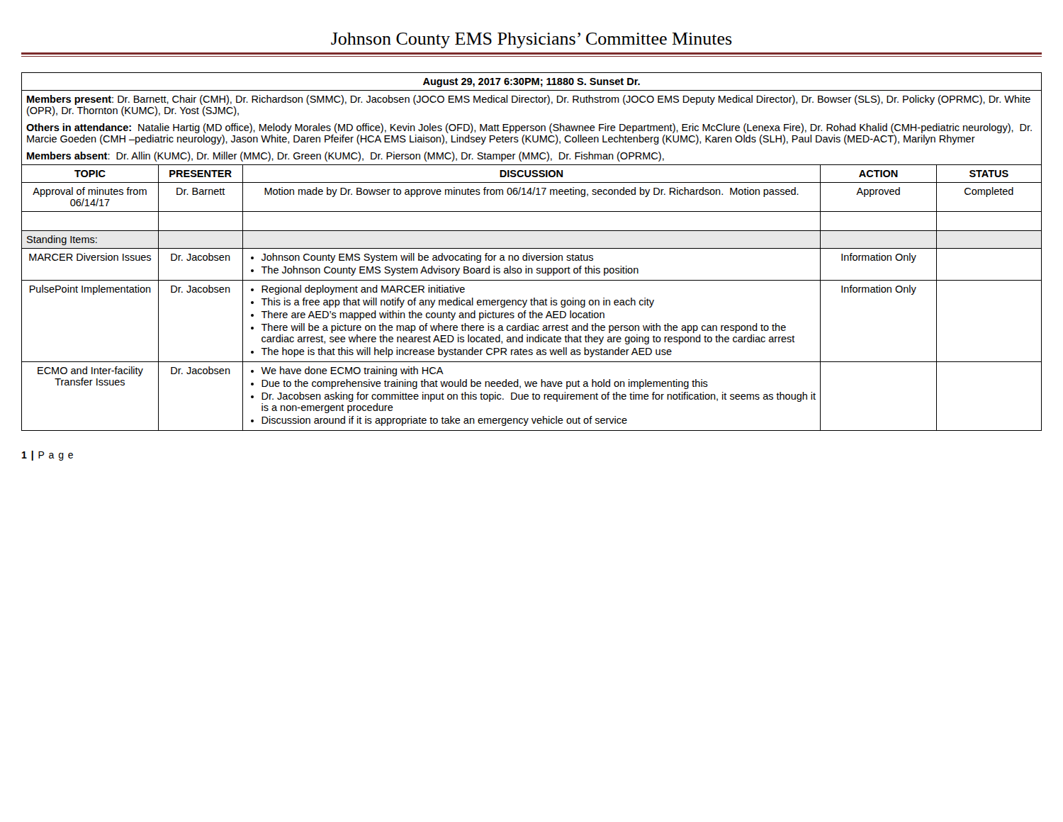Johnson County EMS Physicians’ Committee Minutes
| August 29, 2017 6:30PM; 11880 S. Sunset Dr. |
| Members present : Dr. Barnett, Chair (CMH), Dr. Richardson (SMMC), Dr. Jacobsen (JOCO EMS Medical Director), Dr. Ruthstrom (JOCO EMS Deputy Medical Director), Dr. Bowser (SLS), Dr. Policky (OPRMC), Dr. White (OPR), Dr. Thornton (KUMC), Dr. Yost (SJMC), |
| Others in attendance: Natalie Hartig (MD office), Melody Morales (MD office), Kevin Joles (OFD), Matt Epperson (Shawnee Fire Department), Eric McClure (Lenexa Fire), Dr. Rohad Khalid (CMH-pediatric neurology), Dr. Marcie Goeden (CMH –pediatric neurology), Jason White, Daren Pfeifer (HCA EMS Liaison), Lindsey Peters (KUMC), Colleen Lechtenberg (KUMC), Karen Olds (SLH), Paul Davis (MED-ACT), Marilyn Rhymer |
| Members absent : Dr. Allin (KUMC), Dr. Miller (MMC), Dr. Green (KUMC), Dr. Pierson (MMC), Dr. Stamper (MMC), Dr. Fishman (OPRMC), |
| TOPIC | PRESENTER | DISCUSSION | ACTION | STATUS |
| Approval of minutes from 06/14/17 | Dr. Barnett | Motion made by Dr. Bowser to approve minutes from 06/14/17 meeting, seconded by Dr. Richardson. Motion passed. | Approved | Completed |
| Standing Items: | | | | |
| MARCER Diversion Issues | Dr. Jacobsen | Johnson County EMS System will be advocating for a no diversion status The Johnson County EMS System Advisory Board is also in support of this position | Information Only | |
| PulsePoint Implementation | Dr. Jacobsen | Regional deployment and MARCER initiative This is a free app that will notify of any medical emergency that is going on in each city There are AED’s mapped within the county and pictures of the AED location There will be a picture on the map of where there is a cardiac arrest and the person with the app can respond to the cardiac arrest, see where the nearest AED is located, and indicate that they are going to respond to the cardiac arrest The hope is that this will help increase bystander CPR rates as well as bystander AED use | Information Only | |
| ECMO and Inter-facility Transfer Issues | Dr. Jacobsen | We have done ECMO training with HCA Due to the comprehensive training that would be needed, we have put a hold on implementing this Dr. Jacobsen asking for committee input on this topic. Due to requirement of the time for notification, it seems as though it is a non-emergent procedure Discussion around if it is appropriate to take an emergency vehicle out of service | | |
1 | P a g e